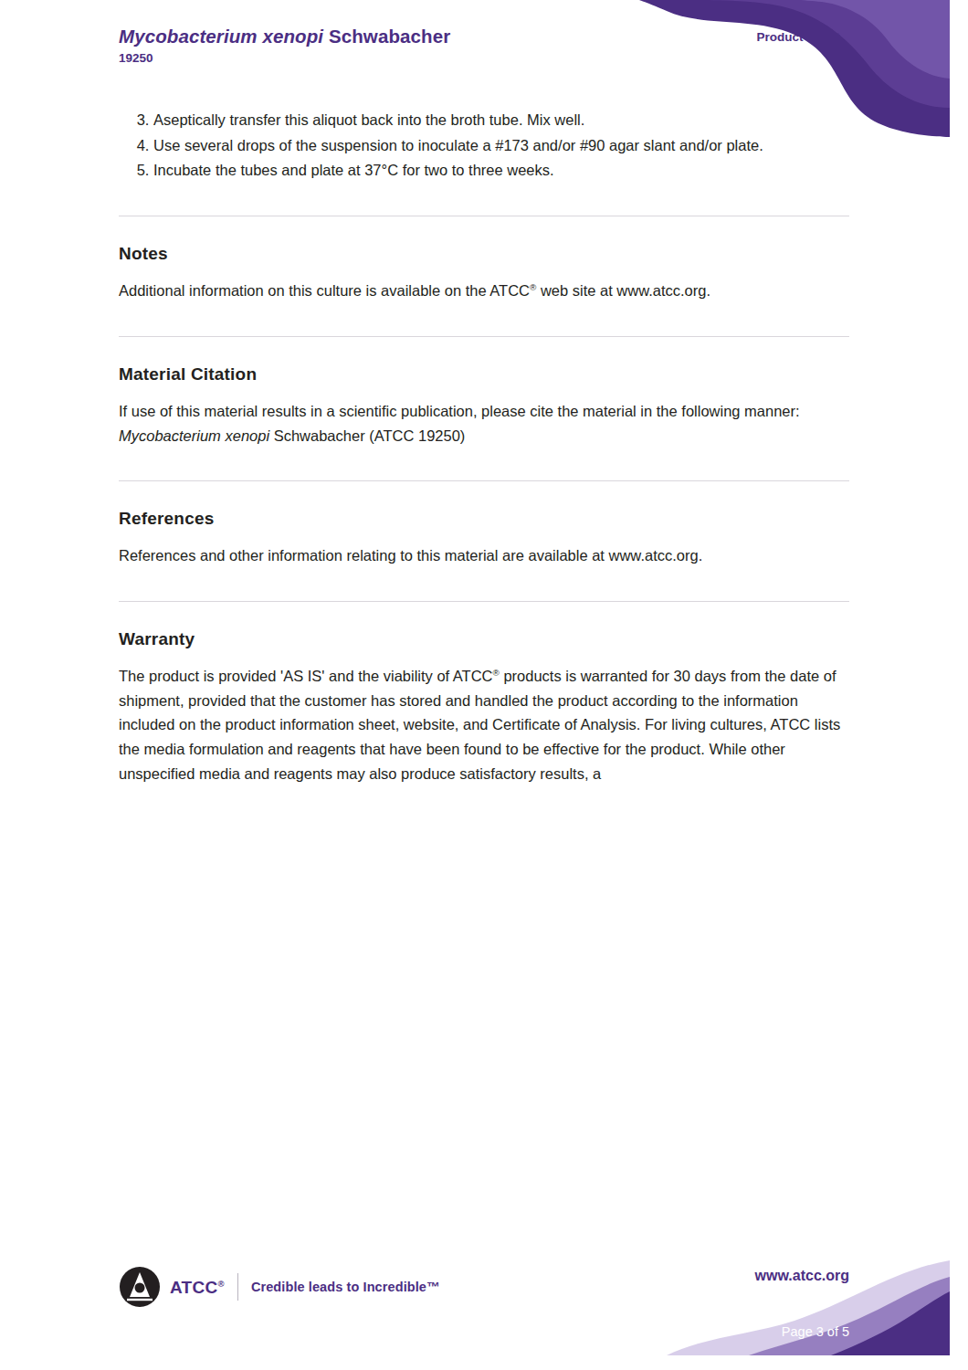Mycobacterium xenopi Schwabacher Product Sheet
19250
Aseptically transfer this aliquot back into the broth tube. Mix well.
Use several drops of the suspension to inoculate a #173 and/or #90 agar slant and/or plate.
Incubate the tubes and plate at 37°C for two to three weeks.
Notes
Additional information on this culture is available on the ATCC® web site at www.atcc.org.
Material Citation
If use of this material results in a scientific publication, please cite the material in the following manner: Mycobacterium xenopi Schwabacher (ATCC 19250)
References
References and other information relating to this material are available at www.atcc.org.
Warranty
The product is provided 'AS IS' and the viability of ATCC® products is warranted for 30 days from the date of shipment, provided that the customer has stored and handled the product according to the information included on the product information sheet, website, and Certificate of Analysis. For living cultures, ATCC lists the media formulation and reagents that have been found to be effective for the product. While other unspecified media and reagents may also produce satisfactory results, a
ATCC®
Credible leads to Incredible™
www.atcc.org
Page 3 of 5